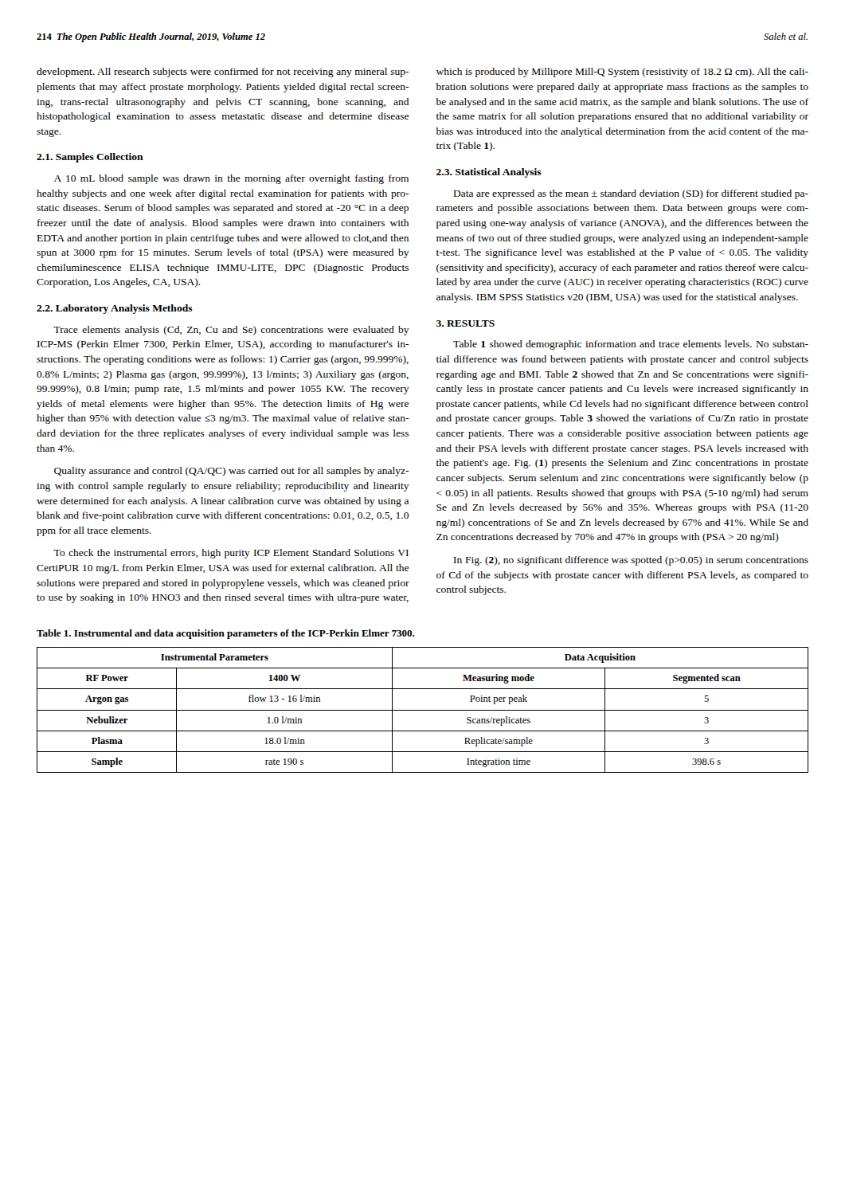214 The Open Public Health Journal, 2019, Volume 12
Saleh et al.
development. All research subjects were confirmed for not receiving any mineral supplements that may affect prostate morphology. Patients yielded digital rectal screening, trans-rectal ultrasonography and pelvis CT scanning, bone scanning, and histopathological examination to assess metastatic disease and determine disease stage.
2.1. Samples Collection
A 10 mL blood sample was drawn in the morning after overnight fasting from healthy subjects and one week after digital rectal examination for patients with prostatic diseases. Serum of blood samples was separated and stored at -20 °C in a deep freezer until the date of analysis. Blood samples were drawn into containers with EDTA and another portion in plain centrifuge tubes and were allowed to clot,and then spun at 3000 rpm for 15 minutes. Serum levels of total (tPSA) were measured by chemiluminescence ELISA technique IMMU-LITE, DPC (Diagnostic Products Corporation, Los Angeles, CA, USA).
2.2. Laboratory Analysis Methods
Trace elements analysis (Cd, Zn, Cu and Se) concentrations were evaluated by ICP-MS (Perkin Elmer 7300, Perkin Elmer, USA), according to manufacturer's instructions. The operating conditions were as follows: 1) Carrier gas (argon, 99.999%), 0.8% L/mints; 2) Plasma gas (argon, 99.999%), 13 l/mints; 3) Auxiliary gas (argon, 99.999%), 0.8 l/min; pump rate, 1.5 ml/mints and power 1055 KW. The recovery yields of metal elements were higher than 95%. The detection limits of Hg were higher than 95% with detection value ≤3 ng/m3. The maximal value of relative standard deviation for the three replicates analyses of every individual sample was less than 4%.
Quality assurance and control (QA/QC) was carried out for all samples by analyzing with control sample regularly to ensure reliability; reproducibility and linearity were determined for each analysis. A linear calibration curve was obtained by using a blank and five-point calibration curve with different concentrations: 0.01, 0.2, 0.5, 1.0 ppm for all trace elements.
To check the instrumental errors, high purity ICP Element Standard Solutions VI CertiPUR 10 mg/L from Perkin Elmer, USA was used for external calibration. All the solutions were prepared and stored in polypropylene vessels, which was cleaned prior to use by soaking in 10% HNO3 and then rinsed several times with ultra-pure water, which is produced by Millipore Mill-Q System (resistivity of 18.2 Ω cm). All the calibration solutions were prepared daily at appropriate mass fractions as the samples to be analysed and in the same acid matrix, as the sample and blank solutions. The use of the same matrix for all solution preparations ensured that no additional variability or bias was introduced into the analytical determination from the acid content of the matrix (Table 1).
2.3. Statistical Analysis
Data are expressed as the mean ± standard deviation (SD) for different studied parameters and possible associations between them. Data between groups were compared using one-way analysis of variance (ANOVA), and the differences between the means of two out of three studied groups, were analyzed using an independent-sample t-test. The significance level was established at the P value of < 0.05. The validity (sensitivity and specificity), accuracy of each parameter and ratios thereof were calculated by area under the curve (AUC) in receiver operating characteristics (ROC) curve analysis. IBM SPSS Statistics v20 (IBM, USA) was used for the statistical analyses.
3. RESULTS
Table 1 showed demographic information and trace elements levels. No substantial difference was found between patients with prostate cancer and control subjects regarding age and BMI. Table 2 showed that Zn and Se concentrations were significantly less in prostate cancer patients and Cu levels were increased significantly in prostate cancer patients, while Cd levels had no significant difference between control and prostate cancer groups. Table 3 showed the variations of Cu/Zn ratio in prostate cancer patients. There was a considerable positive association between patients age and their PSA levels with different prostate cancer stages. PSA levels increased with the patient's age. Fig. (1) presents the Selenium and Zinc concentrations in prostate cancer subjects. Serum selenium and zinc concentrations were significantly below (p < 0.05) in all patients. Results showed that groups with PSA (5-10 ng/ml) had serum Se and Zn levels decreased by 56% and 35%. Whereas groups with PSA (11-20 ng/ml) concentrations of Se and Zn levels decreased by 67% and 41%. While Se and Zn concentrations decreased by 70% and 47% in groups with (PSA > 20 ng/ml)
In Fig. (2), no significant difference was spotted (p>0.05) in serum concentrations of Cd of the subjects with prostate cancer with different PSA levels, as compared to control subjects.
Table 1. Instrumental and data acquisition parameters of the ICP-Perkin Elmer 7300.
| Instrumental Parameters | Data Acquisition |
| --- | --- |
| RF Power | 1400 W | Measuring mode | Segmented scan |
| Argon gas | flow 13 - 16 l/min | Point per peak | 5 |
| Nebulizer | 1.0 l/min | Scans/replicates | 3 |
| Plasma | 18.0 l/min | Replicate/sample | 3 |
| Sample | rate 190 s | Integration time | 398.6 s |